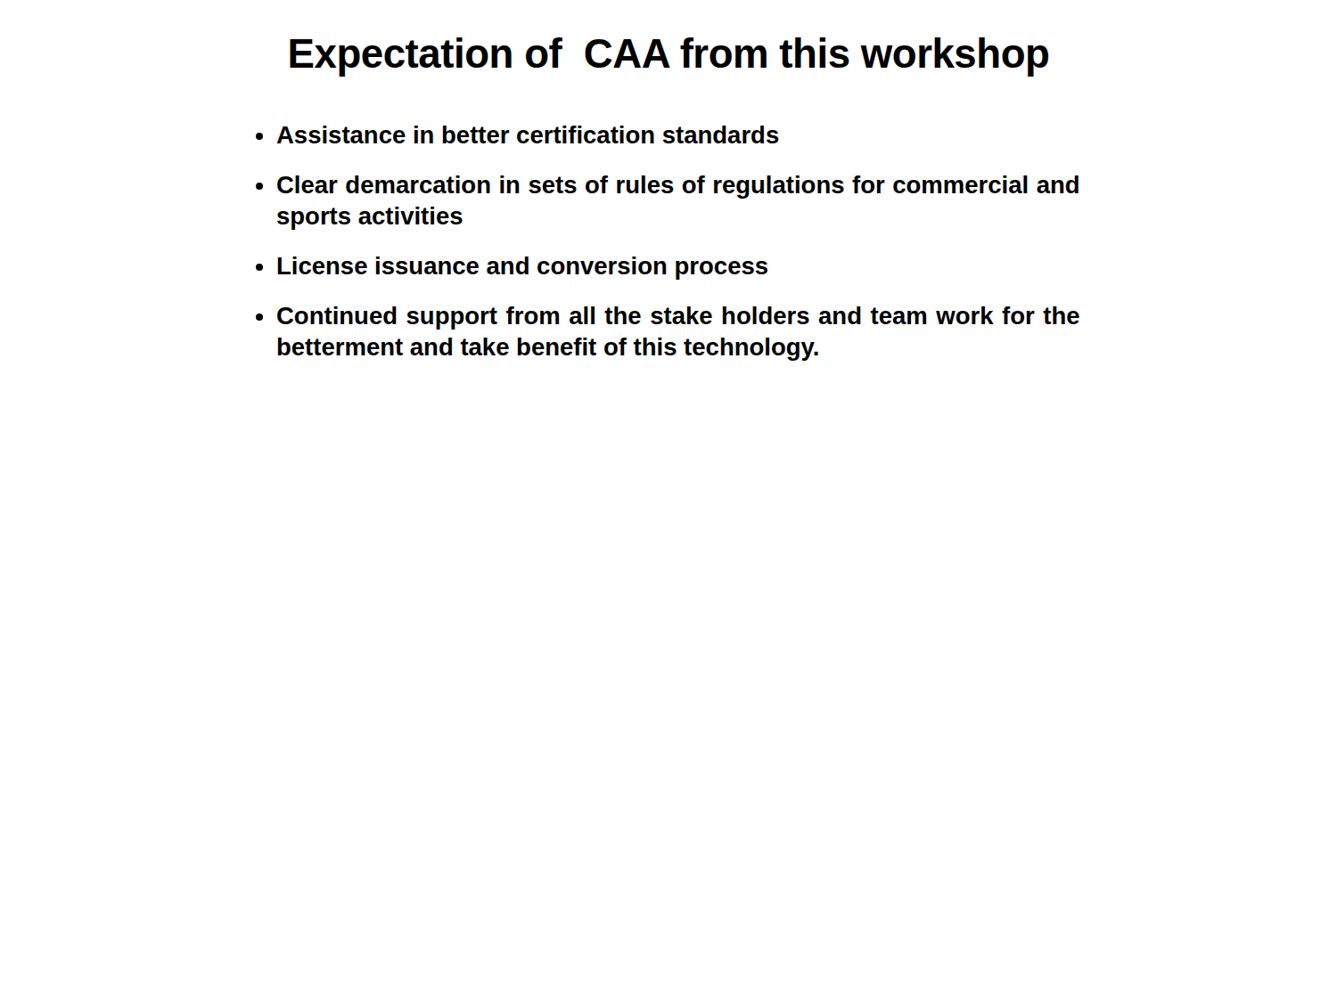Expectation of CAA from this workshop
Assistance in better certification standards
Clear demarcation in sets of rules of regulations for commercial and sports activities
License issuance and conversion process
Continued support from all the stake holders and team work for the betterment and take benefit of this technology.